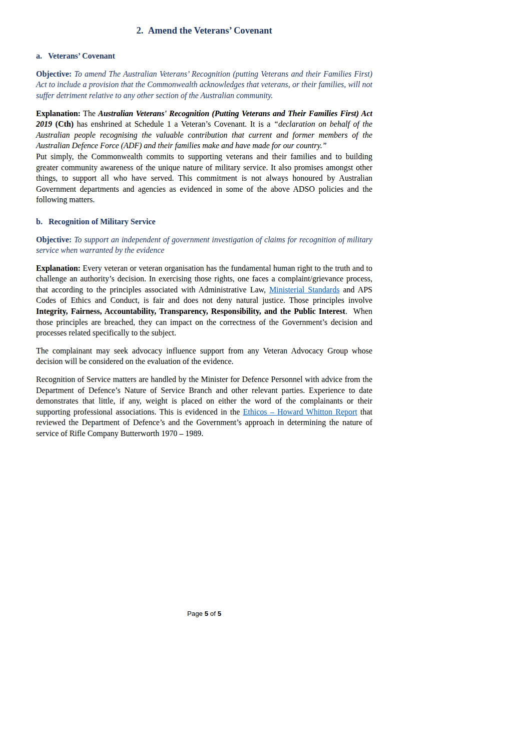2. Amend the Veterans’ Covenant
a. Veterans’ Covenant
Objective: To amend The Australian Veterans’ Recognition (putting Veterans and their Families First) Act to include a provision that the Commonwealth acknowledges that veterans, or their families, will not suffer detriment relative to any other section of the Australian community.
Explanation: The Australian Veterans' Recognition (Putting Veterans and Their Families First) Act 2019 (Cth) has enshrined at Schedule 1 a Veteran’s Covenant. It is a “declaration on behalf of the Australian people recognising the valuable contribution that current and former members of the Australian Defence Force (ADF) and their families make and have made for our country.”
Put simply, the Commonwealth commits to supporting veterans and their families and to building greater community awareness of the unique nature of military service. It also promises amongst other things, to support all who have served. This commitment is not always honoured by Australian Government departments and agencies as evidenced in some of the above ADSO policies and the following matters.
b. Recognition of Military Service
Objective: To support an independent of government investigation of claims for recognition of military service when warranted by the evidence
Explanation: Every veteran or veteran organisation has the fundamental human right to the truth and to challenge an authority’s decision. In exercising those rights, one faces a complaint/grievance process, that according to the principles associated with Administrative Law, Ministerial Standards and APS Codes of Ethics and Conduct, is fair and does not deny natural justice. Those principles involve Integrity, Fairness, Accountability, Transparency, Responsibility, and the Public Interest. When those principles are breached, they can impact on the correctness of the Government’s decision and processes related specifically to the subject.
The complainant may seek advocacy influence support from any Veteran Advocacy Group whose decision will be considered on the evaluation of the evidence.
Recognition of Service matters are handled by the Minister for Defence Personnel with advice from the Department of Defence’s Nature of Service Branch and other relevant parties. Experience to date demonstrates that little, if any, weight is placed on either the word of the complainants or their supporting professional associations. This is evidenced in the Ethicos – Howard Whitton Report that reviewed the Department of Defence’s and the Government’s approach in determining the nature of service of Rifle Company Butterworth 1970 – 1989.
Page 5 of 5